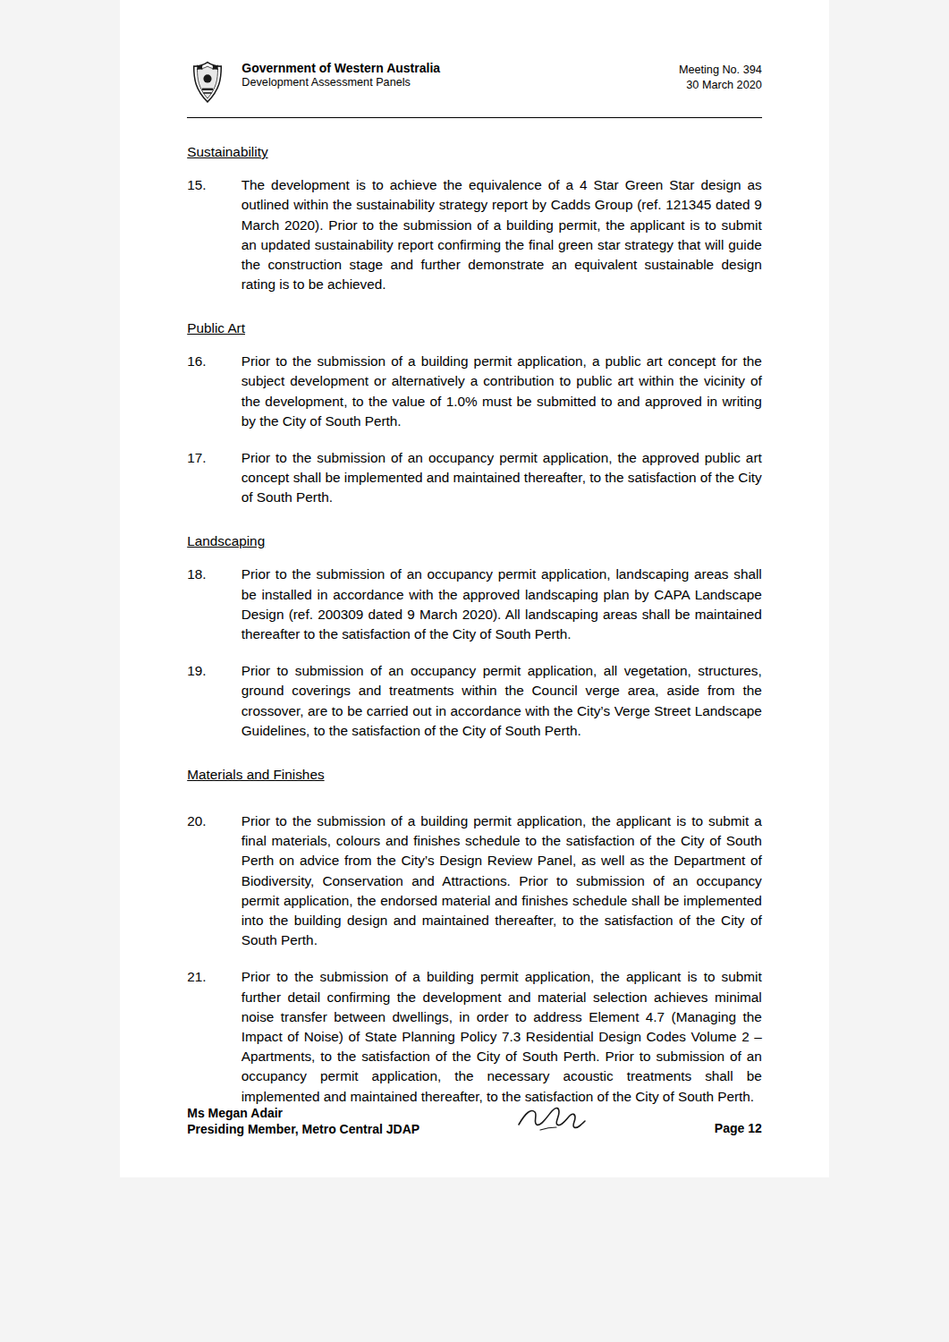Government of Western Australia
Development Assessment Panels
Meeting No. 394
30 March 2020
Sustainability
15. The development is to achieve the equivalence of a 4 Star Green Star design as outlined within the sustainability strategy report by Cadds Group (ref. 121345 dated 9 March 2020). Prior to the submission of a building permit, the applicant is to submit an updated sustainability report confirming the final green star strategy that will guide the construction stage and further demonstrate an equivalent sustainable design rating is to be achieved.
Public Art
16. Prior to the submission of a building permit application, a public art concept for the subject development or alternatively a contribution to public art within the vicinity of the development, to the value of 1.0% must be submitted to and approved in writing by the City of South Perth.
17. Prior to the submission of an occupancy permit application, the approved public art concept shall be implemented and maintained thereafter, to the satisfaction of the City of South Perth.
Landscaping
18. Prior to the submission of an occupancy permit application, landscaping areas shall be installed in accordance with the approved landscaping plan by CAPA Landscape Design (ref. 200309 dated 9 March 2020). All landscaping areas shall be maintained thereafter to the satisfaction of the City of South Perth.
19. Prior to submission of an occupancy permit application, all vegetation, structures, ground coverings and treatments within the Council verge area, aside from the crossover, are to be carried out in accordance with the City’s Verge Street Landscape Guidelines, to the satisfaction of the City of South Perth.
Materials and Finishes
20. Prior to the submission of a building permit application, the applicant is to submit a final materials, colours and finishes schedule to the satisfaction of the City of South Perth on advice from the City’s Design Review Panel, as well as the Department of Biodiversity, Conservation and Attractions. Prior to submission of an occupancy permit application, the endorsed material and finishes schedule shall be implemented into the building design and maintained thereafter, to the satisfaction of the City of South Perth.
21. Prior to the submission of a building permit application, the applicant is to submit further detail confirming the development and material selection achieves minimal noise transfer between dwellings, in order to address Element 4.7 (Managing the Impact of Noise) of State Planning Policy 7.3 Residential Design Codes Volume 2 – Apartments, to the satisfaction of the City of South Perth. Prior to submission of an occupancy permit application, the necessary acoustic treatments shall be implemented and maintained thereafter, to the satisfaction of the City of South Perth.
Ms Megan Adair
Presiding Member, Metro Central JDAP
Page 12